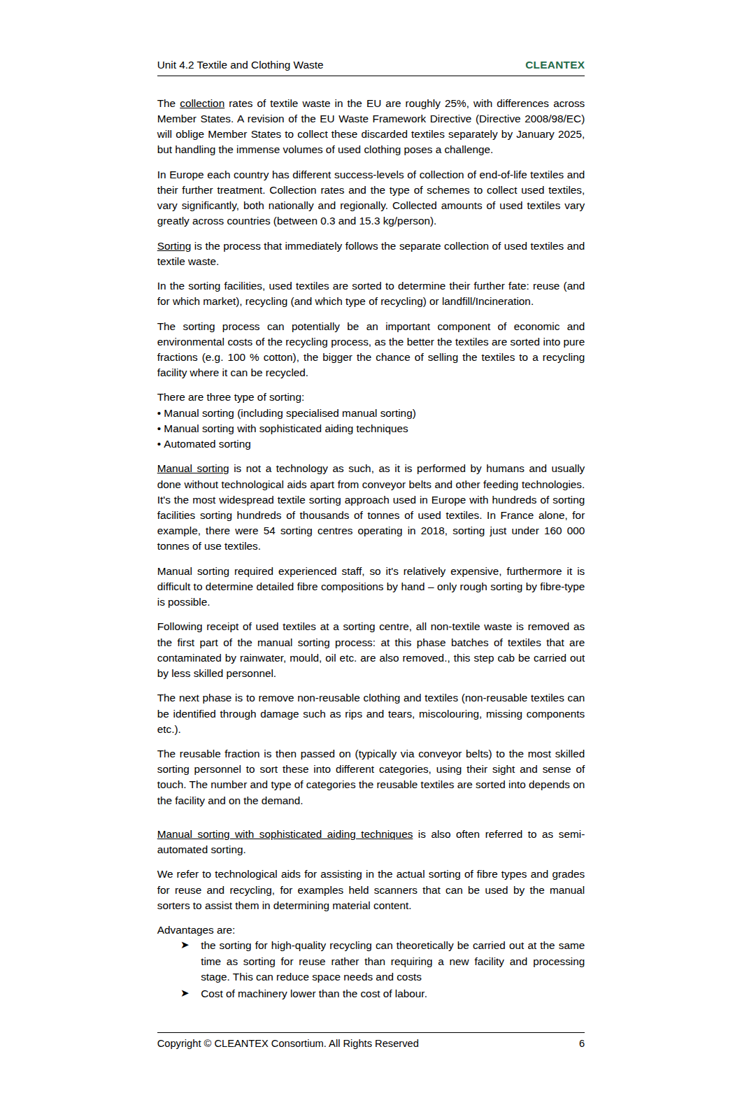Unit 4.2 Textile and Clothing Waste CLEANTEX
The collection rates of textile waste in the EU are roughly 25%, with differences across Member States. A revision of the EU Waste Framework Directive (Directive 2008/98/EC) will oblige Member States to collect these discarded textiles separately by January 2025, but handling the immense volumes of used clothing poses a challenge.
In Europe each country has different success-levels of collection of end-of-life textiles and their further treatment. Collection rates and the type of schemes to collect used textiles, vary significantly, both nationally and regionally. Collected amounts of used textiles vary greatly across countries (between 0.3 and 15.3 kg/person).
Sorting is the process that immediately follows the separate collection of used textiles and textile waste.
In the sorting facilities, used textiles are sorted to determine their further fate: reuse (and for which market), recycling (and which type of recycling) or landfill/Incineration.
The sorting process can potentially be an important component of economic and environmental costs of the recycling process, as the better the textiles are sorted into pure fractions (e.g. 100 % cotton), the bigger the chance of selling the textiles to a recycling facility where it can be recycled.
There are three type of sorting:
Manual sorting (including specialised manual sorting)
Manual sorting with sophisticated aiding techniques
Automated sorting
Manual sorting is not a technology as such, as it is performed by humans and usually done without technological aids apart from conveyor belts and other feeding technologies. It's the most widespread textile sorting approach used in Europe with hundreds of sorting facilities sorting hundreds of thousands of tonnes of used textiles. In France alone, for example, there were 54 sorting centres operating in 2018, sorting just under 160 000 tonnes of use textiles.
Manual sorting required experienced staff, so it's relatively expensive, furthermore it is difficult to determine detailed fibre compositions by hand – only rough sorting by fibre-type is possible.
Following receipt of used textiles at a sorting centre, all non-textile waste is removed as the first part of the manual sorting process: at this phase batches of textiles that are contaminated by rainwater, mould, oil etc. are also removed., this step cab be carried out by less skilled personnel.
The next phase is to remove non-reusable clothing and textiles (non-reusable textiles can be identified through damage such as rips and tears, miscolouring, missing components etc.).
The reusable fraction is then passed on (typically via conveyor belts) to the most skilled sorting personnel to sort these into different categories, using their sight and sense of touch. The number and type of categories the reusable textiles are sorted into depends on the facility and on the demand.
Manual sorting with sophisticated aiding techniques is also often referred to as semi-automated sorting.
We refer to technological aids for assisting in the actual sorting of fibre types and grades for reuse and recycling, for examples held scanners that can be used by the manual sorters to assist them in determining material content.
Advantages are:
the sorting for high-quality recycling can theoretically be carried out at the same time as sorting for reuse rather than requiring a new facility and processing stage. This can reduce space needs and costs
Cost of machinery lower than the cost of labour.
Copyright © CLEANTEX Consortium. All Rights Reserved 6